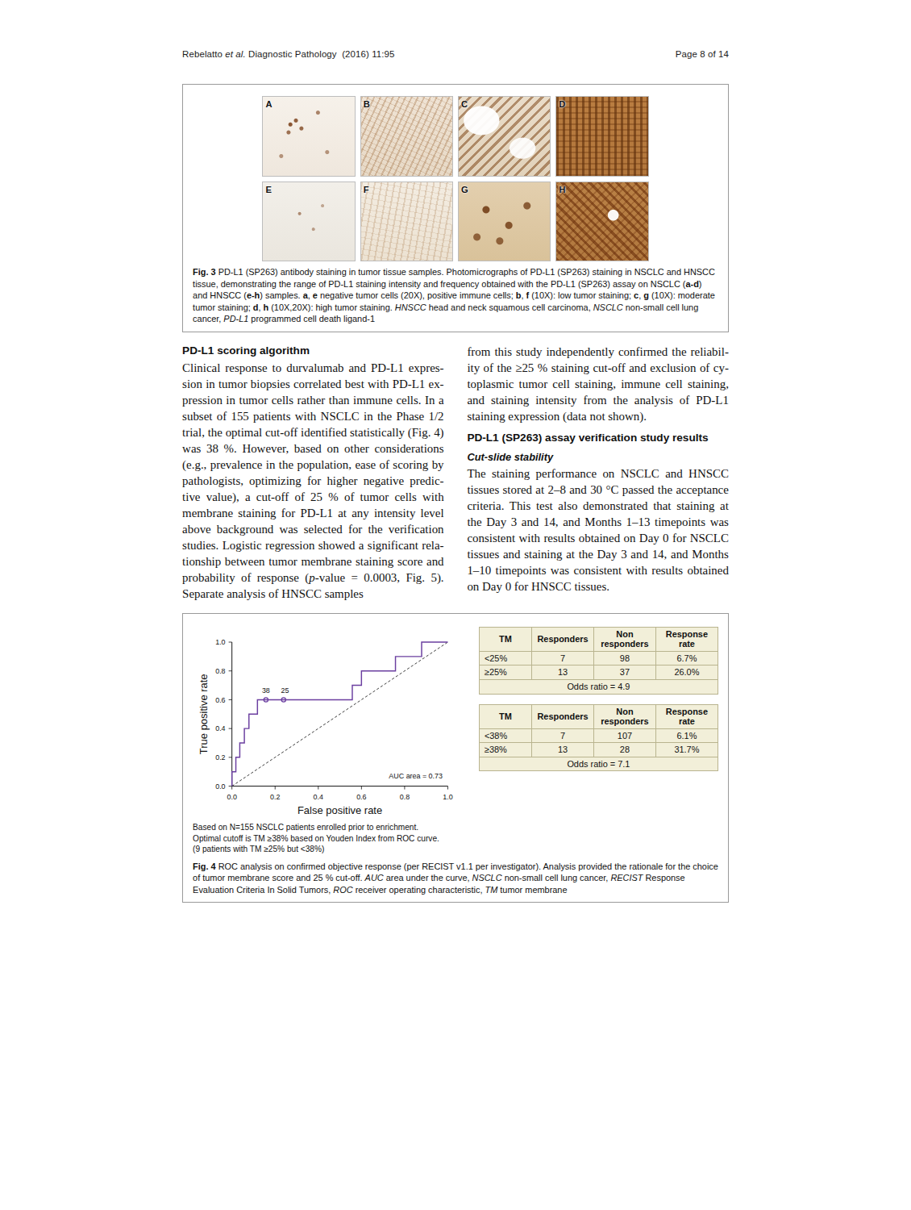Rebelatto et al. Diagnostic Pathology (2016) 11:95
Page 8 of 14
A
B
C
D
E
F
G
H
Fig. 3 PD-L1 (SP263) antibody staining in tumor tissue samples. Photomicrographs of PD-L1 (SP263) staining in NSCLC and HNSCC tissue, demonstrating the range of PD-L1 staining intensity and frequency obtained with the PD-L1 (SP263) assay on NSCLC (a-d) and HNSCC (e-h) samples. a, e negative tumor cells (20X), positive immune cells; b, f (10X): low tumor staining; c, g (10X): moderate tumor staining; d, h (10X,20X): high tumor staining. HNSCC head and neck squamous cell carcinoma, NSCLC non-small cell lung cancer, PD-L1 programmed cell death ligand-1
PD-L1 scoring algorithm
Clinical response to durvalumab and PD-L1 expression in tumor biopsies correlated best with PD-L1 expression in tumor cells rather than immune cells. In a subset of 155 patients with NSCLC in the Phase 1/2 trial, the optimal cut-off identified statistically (Fig. 4) was 38 %. However, based on other considerations (e.g., prevalence in the population, ease of scoring by pathologists, optimizing for higher negative predictive value), a cut-off of 25 % of tumor cells with membrane staining for PD-L1 at any intensity level above background was selected for the verification studies. Logistic regression showed a significant relationship between tumor membrane staining score and probability of response (p-value = 0.0003, Fig. 5). Separate analysis of HNSCC samples
from this study independently confirmed the reliability of the ≥25 % staining cut-off and exclusion of cytoplasmic tumor cell staining, immune cell staining, and staining intensity from the analysis of PD-L1 staining expression (data not shown).
PD-L1 (SP263) assay verification study results
Cut-slide stability
The staining performance on NSCLC and HNSCC tissues stored at 2–8 and 30 °C passed the acceptance criteria. This test also demonstrated that staining at the Day 3 and 14, and Months 1–13 timepoints was consistent with results obtained on Day 0 for NSCLC tissues and staining at the Day 3 and 14, and Months 1–10 timepoints was consistent with results obtained on Day 0 for HNSCC tissues.
0.0 0.2 0.4 0.6 0.8 1.0 0.0 0.2 0.4 0.6 0.8 1.0 False positive rate True positive rate 38 25 AUC area = 0.73
Based on N=155 NSCLC patients enrolled prior to enrichment.
Optimal cutoff is TM ≥38% based on Youden Index from ROC curve.
(9 patients with TM ≥25% but <38%)
| TM | Responders | Non responders | Response rate |
| --- | --- | --- | --- |
| <25% | 7 | 98 | 6.7% |
| ≥25% | 13 | 37 | 26.0% |
| Odds ratio = 4.9 |
| TM | Responders | Non responders | Response rate |
| --- | --- | --- | --- |
| <38% | 7 | 107 | 6.1% |
| ≥38% | 13 | 28 | 31.7% |
| Odds ratio = 7.1 |
Fig. 4 ROC analysis on confirmed objective response (per RECIST v1.1 per investigator). Analysis provided the rationale for the choice of tumor membrane score and 25 % cut-off. AUC area under the curve, NSCLC non-small cell lung cancer, RECIST Response Evaluation Criteria In Solid Tumors, ROC receiver operating characteristic, TM tumor membrane